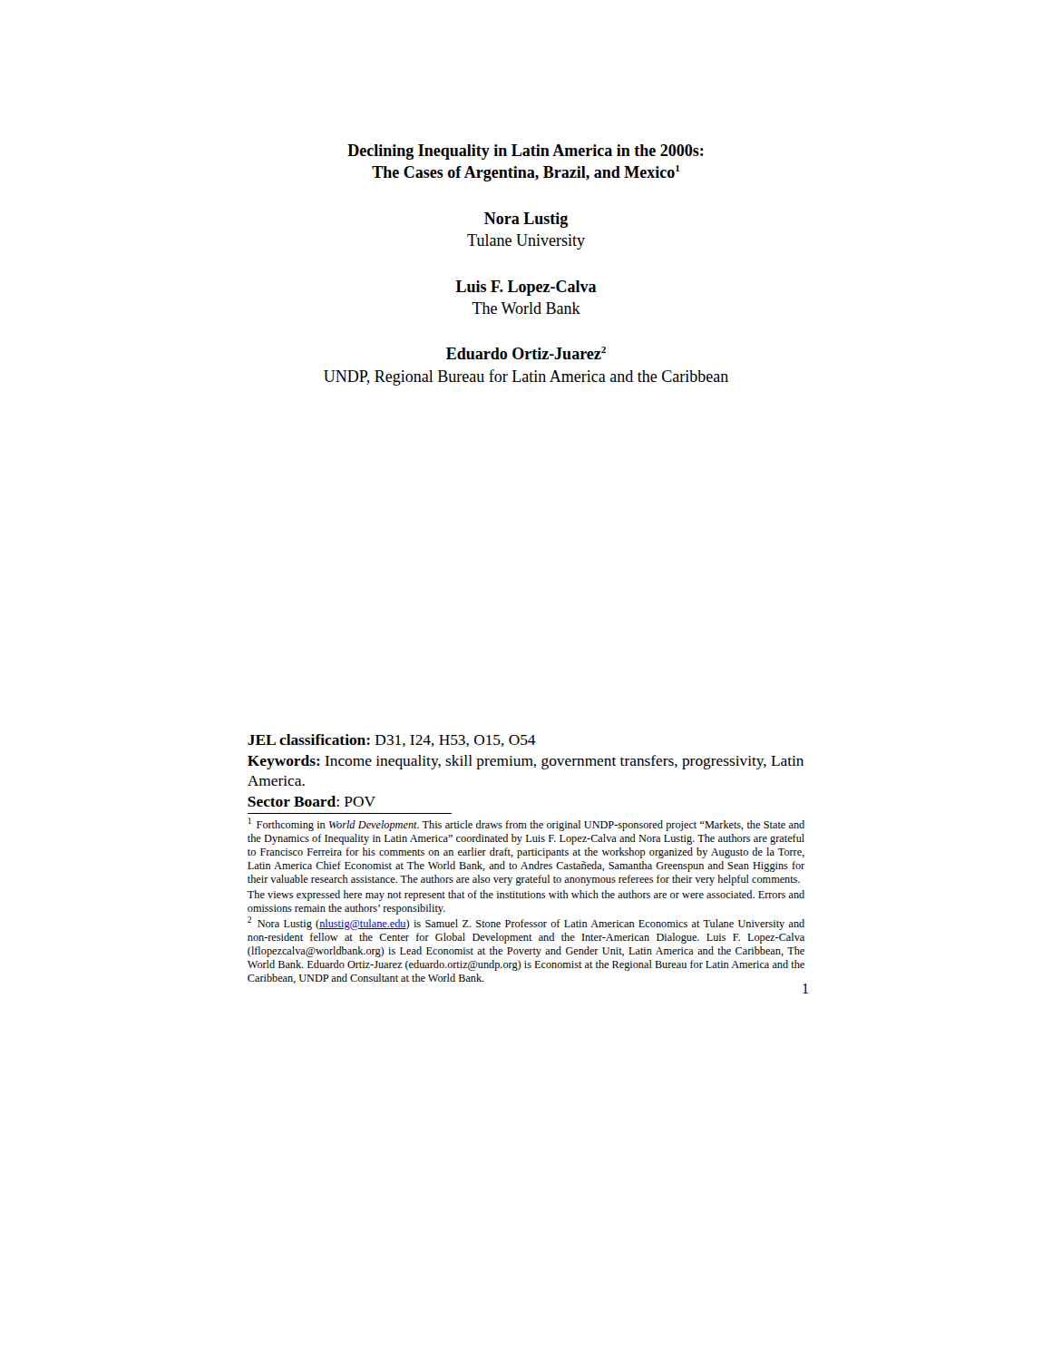Declining Inequality in Latin America in the 2000s:
The Cases of Argentina, Brazil, and Mexico1
Nora Lustig
Tulane University
Luis F. Lopez-Calva
The World Bank
Eduardo Ortiz-Juarez2
UNDP, Regional Bureau for Latin America and the Caribbean
JEL classification: D31, I24, H53, O15, O54
Keywords: Income inequality, skill premium, government transfers, progressivity, Latin America.
Sector Board: POV
1 Forthcoming in World Development. This article draws from the original UNDP-sponsored project “Markets, the State and the Dynamics of Inequality in Latin America” coordinated by Luis F. Lopez-Calva and Nora Lustig. The authors are grateful to Francisco Ferreira for his comments on an earlier draft, participants at the workshop organized by Augusto de la Torre, Latin America Chief Economist at The World Bank, and to Andres Castañeda, Samantha Greenspun and Sean Higgins for their valuable research assistance. The authors are also very grateful to anonymous referees for their very helpful comments.
The views expressed here may not represent that of the institutions with which the authors are or were associated. Errors and omissions remain the authors’ responsibility.
2 Nora Lustig (nlustig@tulane.edu) is Samuel Z. Stone Professor of Latin American Economics at Tulane University and non-resident fellow at the Center for Global Development and the Inter-American Dialogue. Luis F. Lopez-Calva (lflopezcalva@worldbank.org) is Lead Economist at the Poverty and Gender Unit, Latin America and the Caribbean, The World Bank. Eduardo Ortiz-Juarez (eduardo.ortiz@undp.org) is Economist at the Regional Bureau for Latin America and the Caribbean, UNDP and Consultant at the World Bank.
1